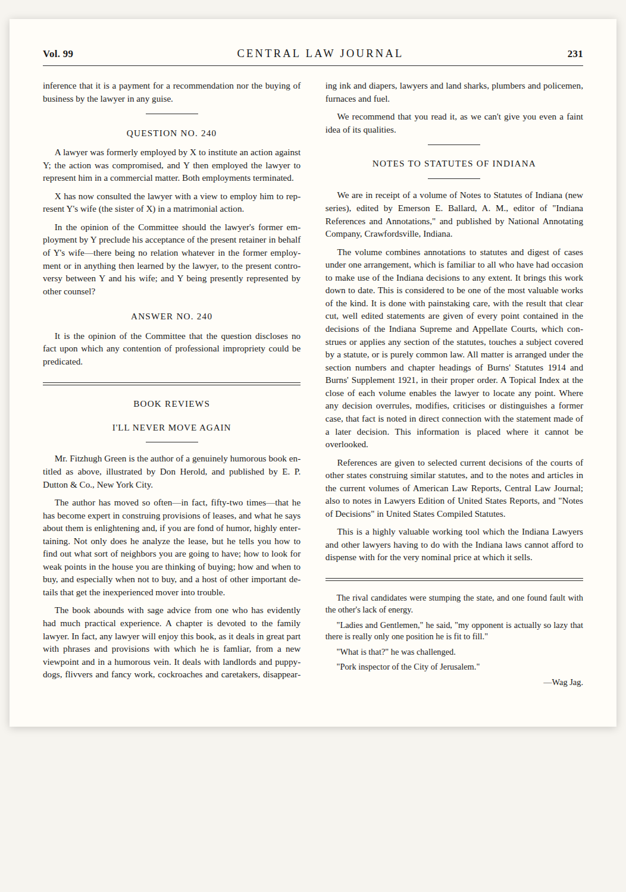Vol. 99 CENTRAL LAW JOURNAL 231
inference that it is a payment for a recommendation nor the buying of business by the lawyer in any guise.
Question No. 240
A lawyer was formerly employed by X to institute an action against Y; the action was compromised, and Y then employed the lawyer to represent him in a commercial matter. Both employments terminated.
X has now consulted the lawyer with a view to employ him to represent Y's wife (the sister of X) in a matrimonial action.
In the opinion of the Committee should the lawyer's former employment by Y preclude his acceptance of the present retainer in behalf of Y's wife—there being no relation whatever in the former employment or in anything then learned by the lawyer, to the present controversy between Y and his wife; and Y being presently represented by other counsel?
Answer No. 240
It is the opinion of the Committee that the question discloses no fact upon which any contention of professional impropriety could be predicated.
Book Reviews
I'll Never Move Again
Mr. Fitzhugh Green is the author of a genuinely humorous book entitled as above, illustrated by Don Herold, and published by E. P. Dutton & Co., New York City.
The author has moved so often—in fact, fifty-two times—that he has become expert in construing provisions of leases, and what he says about them is enlightening and, if you are fond of humor, highly entertaining. Not only does he analyze the lease, but he tells you how to find out what sort of neighbors you are going to have; how to look for weak points in the house you are thinking of buying; how and when to buy, and especially when not to buy, and a host of other important details that get the inexperienced mover into trouble.
The book abounds with sage advice from one who has evidently had much practical experience. A chapter is devoted to the family lawyer. In fact, any lawyer will enjoy this book, as it deals in great part with phrases and provisions with which he is famliar, from a new viewpoint and in a humorous vein. It deals with landlords and puppydogs, flivvers and fancy work, cockroaches and caretakers, disappearing ink and diapers, lawyers and land sharks, plumbers and policemen, furnaces and fuel.
We recommend that you read it, as we can't give you even a faint idea of its qualities.
Notes to Statutes of Indiana
We are in receipt of a volume of Notes to Statutes of Indiana (new series), edited by Emerson E. Ballard, A. M., editor of "Indiana References and Annotations," and published by National Annotating Company, Crawfordsville, Indiana.
The volume combines annotations to statutes and digest of cases under one arrangement, which is familiar to all who have had occasion to make use of the Indiana decisions to any extent. It brings this work down to date. This is considered to be one of the most valuable works of the kind. It is done with painstaking care, with the result that clear cut, well edited statements are given of every point contained in the decisions of the Indiana Supreme and Appellate Courts, which construes or applies any section of the statutes, touches a subject covered by a statute, or is purely common law. All matter is arranged under the section numbers and chapter headings of Burns' Statutes 1914 and Burns' Supplement 1921, in their proper order. A Topical Index at the close of each volume enables the lawyer to locate any point. Where any decision overrules, modifies, criticises or distinguishes a former case, that fact is noted in direct connection with the statement made of a later decision. This information is placed where it cannot be overlooked.
References are given to selected current decisions of the courts of other states construing similar statutes, and to the notes and articles in the current volumes of American Law Reports, Central Law Journal; also to notes in Lawyers Edition of United States Reports, and "Notes of Decisions" in United States Compiled Statutes.
This is a highly valuable working tool which the Indiana Lawyers and other lawyers having to do with the Indiana laws cannot afford to dispense with for the very nominal price at which it sells.
The rival candidates were stumping the state, and one found fault with the other's lack of energy.
"Ladies and Gentlemen," he said, "my opponent is actually so lazy that there is really only one position he is fit to fill."
"What is that?" he was challenged.
"Pork inspector of the City of Jerusalem."
—Wag Jag.